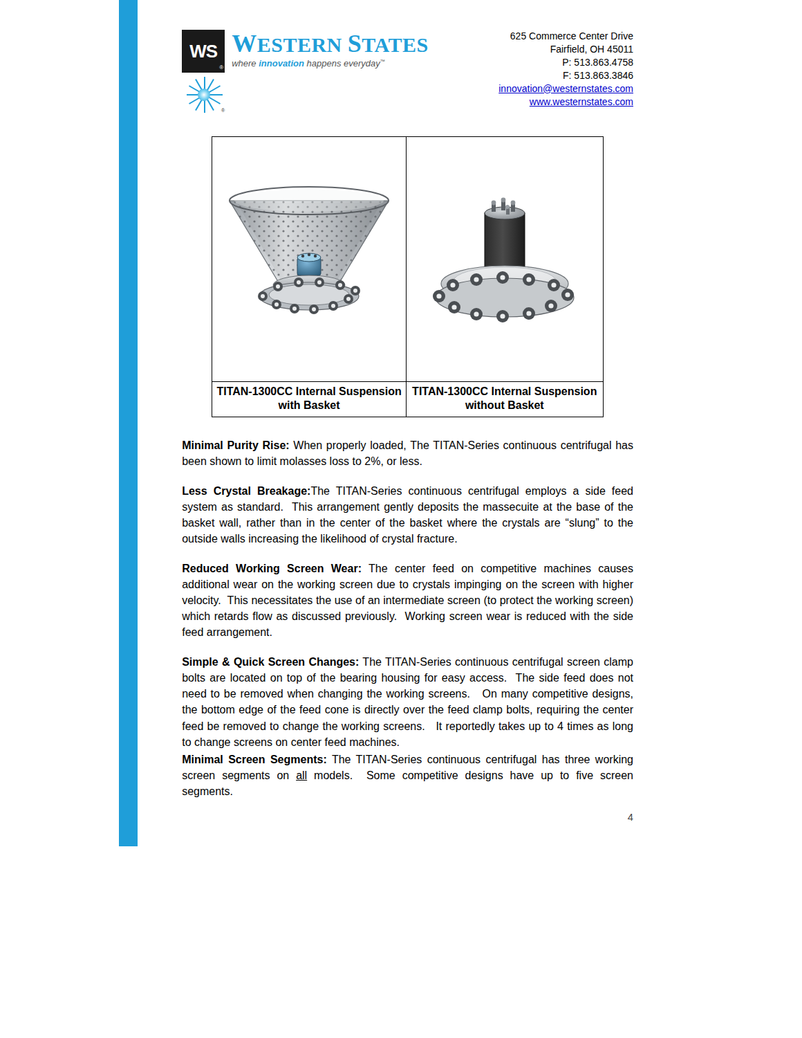WS®
®
WESTERN STATES
where innovation happens everyday™
625 Commerce Center Drive
Fairfield, OH 45011
P: 513.863.4758
F: 513.863.3846
innovation@westernstates.com
www.westernstates.com
| TITAN-1300CC Internal Suspension with Basket | TITAN-1300CC Internal Suspension without Basket |
Minimal Purity Rise: When properly loaded, The TITAN-Series continuous centrifugal has been shown to limit molasses loss to 2%, or less.
Less Crystal Breakage: The TITAN-Series continuous centrifugal employs a side feed system as standard. This arrangement gently deposits the massecuite at the base of the basket wall, rather than in the center of the basket where the crystals are “slung” to the outside walls increasing the likelihood of crystal fracture.
Reduced Working Screen Wear: The center feed on competitive machines causes additional wear on the working screen due to crystals impinging on the screen with higher velocity. This necessitates the use of an intermediate screen (to protect the working screen) which retards flow as discussed previously. Working screen wear is reduced with the side feed arrangement.
Simple & Quick Screen Changes: The TITAN-Series continuous centrifugal screen clamp bolts are located on top of the bearing housing for easy access. The side feed does not need to be removed when changing the working screens. On many competitive designs, the bottom edge of the feed cone is directly over the feed clamp bolts, requiring the center feed be removed to change the working screens. It reportedly takes up to 4 times as long to change screens on center feed machines.
Minimal Screen Segments: The TITAN-Series continuous centrifugal has three working screen segments on all models. Some competitive designs have up to five screen segments.
4